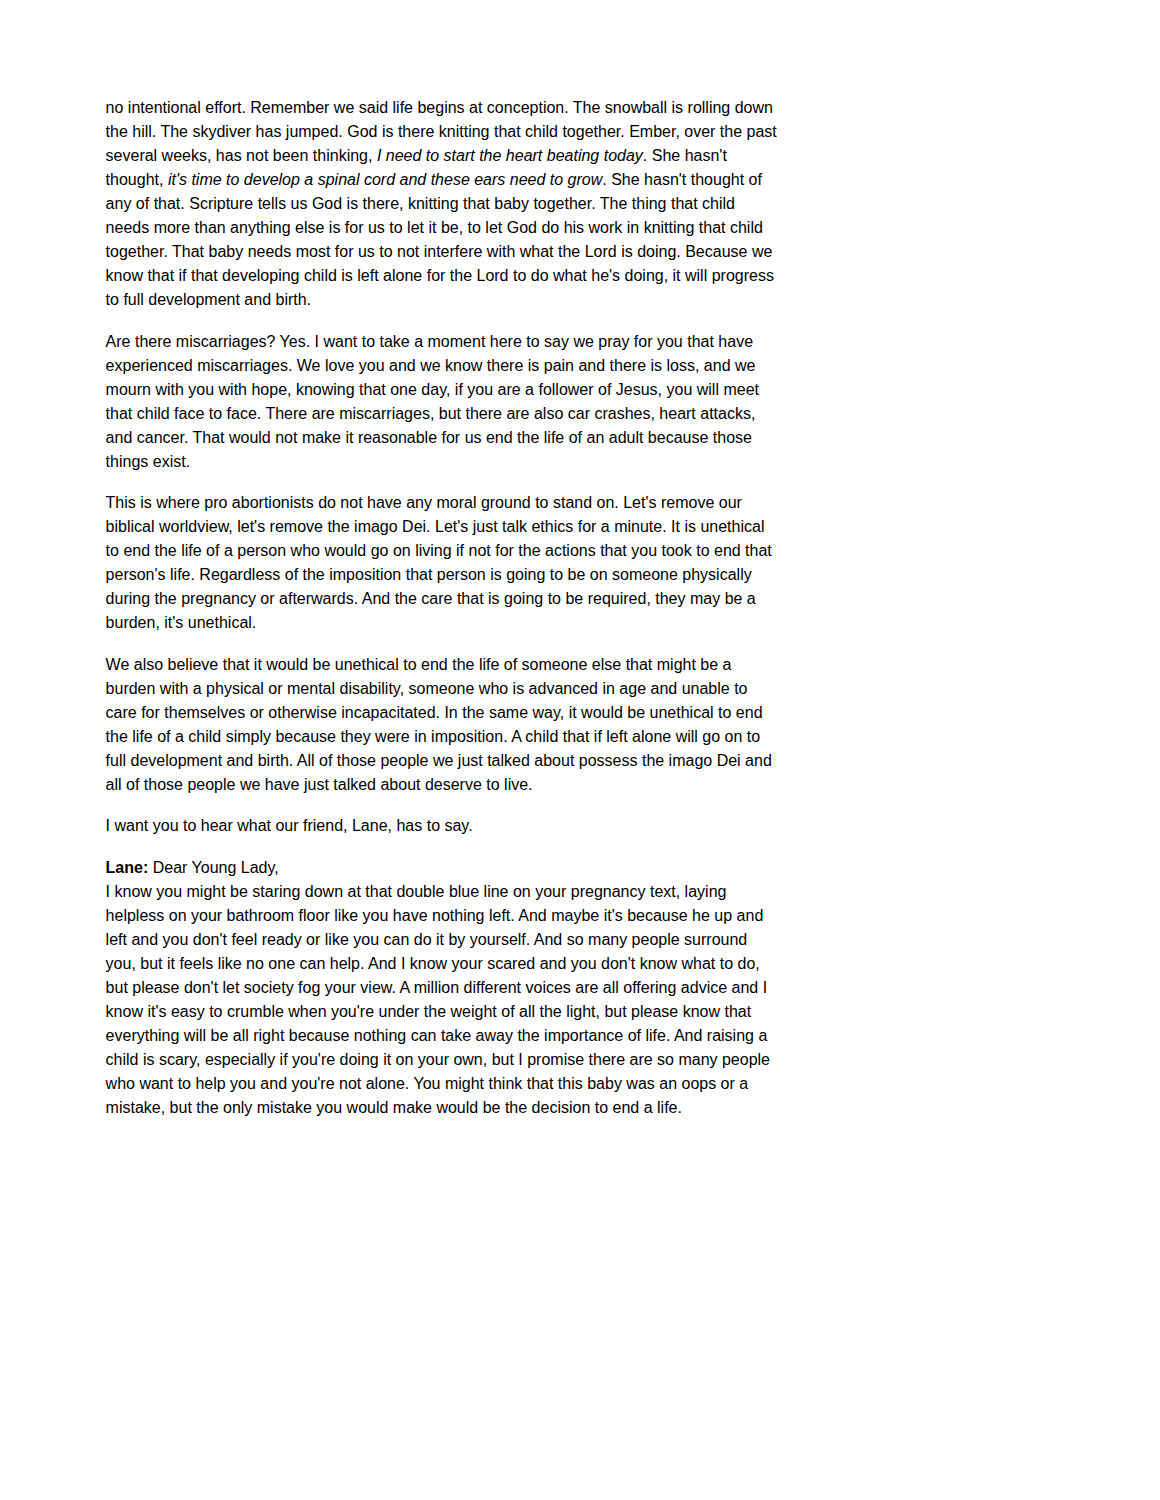no intentional effort. Remember we said life begins at conception. The snowball is rolling down the hill. The skydiver has jumped. God is there knitting that child together. Ember, over the past several weeks, has not been thinking, I need to start the heart beating today. She hasn't thought, it's time to develop a spinal cord and these ears need to grow. She hasn't thought of any of that. Scripture tells us God is there, knitting that baby together. The thing that child needs more than anything else is for us to let it be, to let God do his work in knitting that child together. That baby needs most for us to not interfere with what the Lord is doing. Because we know that if that developing child is left alone for the Lord to do what he's doing, it will progress to full development and birth.
Are there miscarriages? Yes. I want to take a moment here to say we pray for you that have experienced miscarriages. We love you and we know there is pain and there is loss, and we mourn with you with hope, knowing that one day, if you are a follower of Jesus, you will meet that child face to face. There are miscarriages, but there are also car crashes, heart attacks, and cancer. That would not make it reasonable for us end the life of an adult because those things exist.
This is where pro abortionists do not have any moral ground to stand on. Let's remove our biblical worldview, let's remove the imago Dei. Let's just talk ethics for a minute. It is unethical to end the life of a person who would go on living if not for the actions that you took to end that person's life. Regardless of the imposition that person is going to be on someone physically during the pregnancy or afterwards. And the care that is going to be required, they may be a burden, it's unethical.
We also believe that it would be unethical to end the life of someone else that might be a burden with a physical or mental disability, someone who is advanced in age and unable to care for themselves or otherwise incapacitated. In the same way, it would be unethical to end the life of a child simply because they were in imposition. A child that if left alone will go on to full development and birth. All of those people we just talked about possess the imago Dei and all of those people we have just talked about deserve to live.
I want you to hear what our friend, Lane, has to say.
Lane: Dear Young Lady,
I know you might be staring down at that double blue line on your pregnancy text, laying helpless on your bathroom floor like you have nothing left. And maybe it's because he up and left and you don't feel ready or like you can do it by yourself. And so many people surround you, but it feels like no one can help. And I know your scared and you don't know what to do, but please don't let society fog your view. A million different voices are all offering advice and I know it's easy to crumble when you're under the weight of all the light, but please know that everything will be all right because nothing can take away the importance of life. And raising a child is scary, especially if you're doing it on your own, but I promise there are so many people who want to help you and you're not alone. You might think that this baby was an oops or a mistake, but the only mistake you would make would be the decision to end a life.